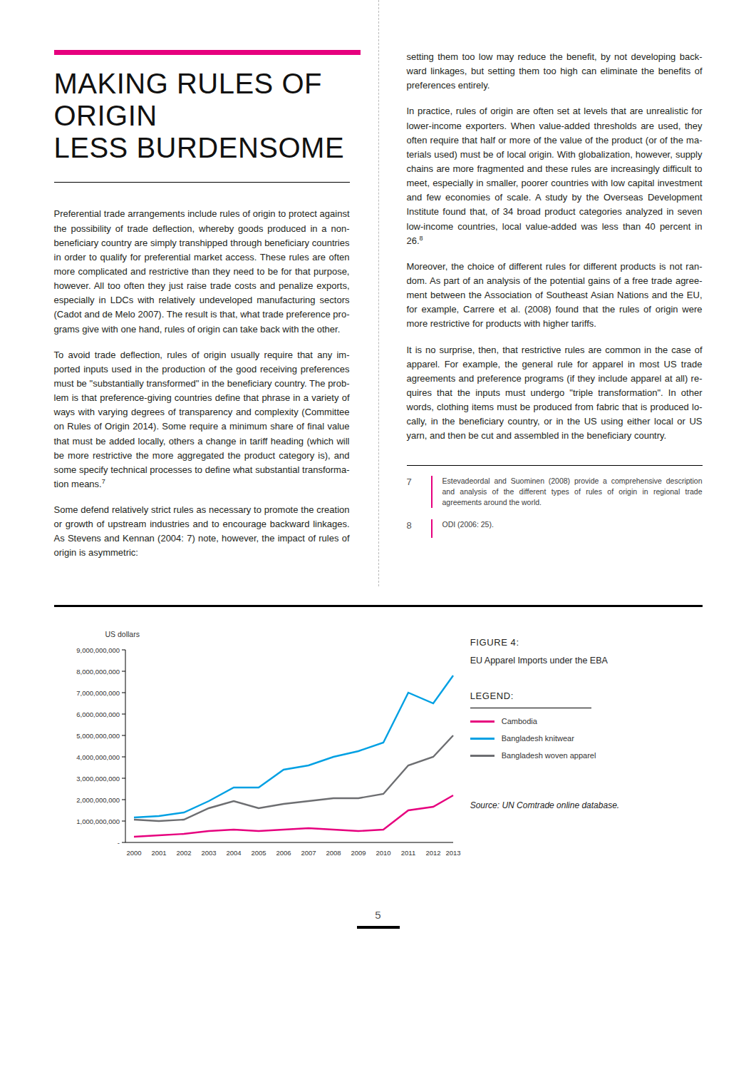Making rules of origin
less burdensome
Preferential trade arrangements include rules of origin to protect against the possibility of trade deflection, whereby goods produced in a non-beneficiary country are simply transhipped through beneficiary countries in order to qualify for preferential market access. These rules are often more complicated and restrictive than they need to be for that purpose, however. All too often they just raise trade costs and penalize exports, especially in LDCs with relatively undeveloped manufacturing sectors (Cadot and de Melo 2007). The result is that, what trade preference programs give with one hand, rules of origin can take back with the other.
To avoid trade deflection, rules of origin usually require that any imported inputs used in the production of the good receiving preferences must be "substantially transformed" in the beneficiary country. The problem is that preference-giving countries define that phrase in a variety of ways with varying degrees of transparency and complexity (Committee on Rules of Origin 2014). Some require a minimum share of final value that must be added locally, others a change in tariff heading (which will be more restrictive the more aggregated the product category is), and some specify technical processes to define what substantial transformation means.7
Some defend relatively strict rules as necessary to promote the creation or growth of upstream industries and to encourage backward linkages. As Stevens and Kennan (2004: 7) note, however, the impact of rules of origin is asymmetric:
setting them too low may reduce the benefit, by not developing backward linkages, but setting them too high can eliminate the benefits of preferences entirely.
In practice, rules of origin are often set at levels that are unrealistic for lower-income exporters. When value-added thresholds are used, they often require that half or more of the value of the product (or of the materials used) must be of local origin. With globalization, however, supply chains are more fragmented and these rules are increasingly difficult to meet, especially in smaller, poorer countries with low capital investment and few economies of scale. A study by the Overseas Development Institute found that, of 34 broad product categories analyzed in seven low-income countries, local value-added was less than 40 percent in 26.8
Moreover, the choice of different rules for different products is not random. As part of an analysis of the potential gains of a free trade agreement between the Association of Southeast Asian Nations and the EU, for example, Carrere et al. (2008) found that the rules of origin were more restrictive for products with higher tariffs.
It is no surprise, then, that restrictive rules are common in the case of apparel. For example, the general rule for apparel in most US trade agreements and preference programs (if they include apparel at all) requires that the inputs must undergo "triple transformation". In other words, clothing items must be produced from fabric that is produced locally, in the beneficiary country, or in the US using either local or US yarn, and then be cut and assembled in the beneficiary country.
7
Estevadeordal and Suominen (2008) provide a comprehensive description and analysis of the different types of rules of origin in regional trade agreements around the world.
8
ODI (2006: 25).
US dollars
9,000,000,000 8,000,000,000 7,000,000,000 6,000,000,000 5,000,000,000 4,000,000,000 3,000,000,000 2,000,000,000 1,000,000,000 - 2000 2001 2002 2003 2004 2005 2006 2007 2008 2009 2010 2011 2012 2013
Figure 4:
EU Apparel Imports under the EBA
Legend:
Cambodia
Bangladesh knitwear
Bangladesh woven apparel
Source: UN Comtrade online database.
5